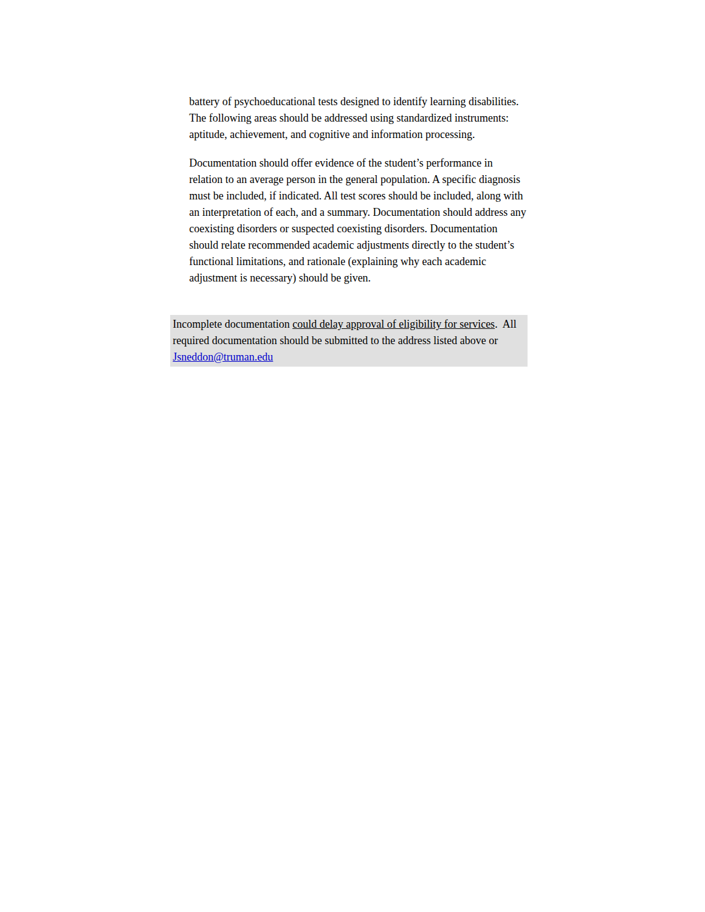battery of psychoeducational tests designed to identify learning disabilities. The following areas should be addressed using standardized instruments: aptitude, achievement, and cognitive and information processing.
Documentation should offer evidence of the student’s performance in relation to an average person in the general population. A specific diagnosis must be included, if indicated. All test scores should be included, along with an interpretation of each, and a summary. Documentation should address any coexisting disorders or suspected coexisting disorders. Documentation should relate recommended academic adjustments directly to the student’s functional limitations, and rationale (explaining why each academic adjustment is necessary) should be given.
Incomplete documentation could delay approval of eligibility for services. All required documentation should be submitted to the address listed above or Jsneddon@truman.edu